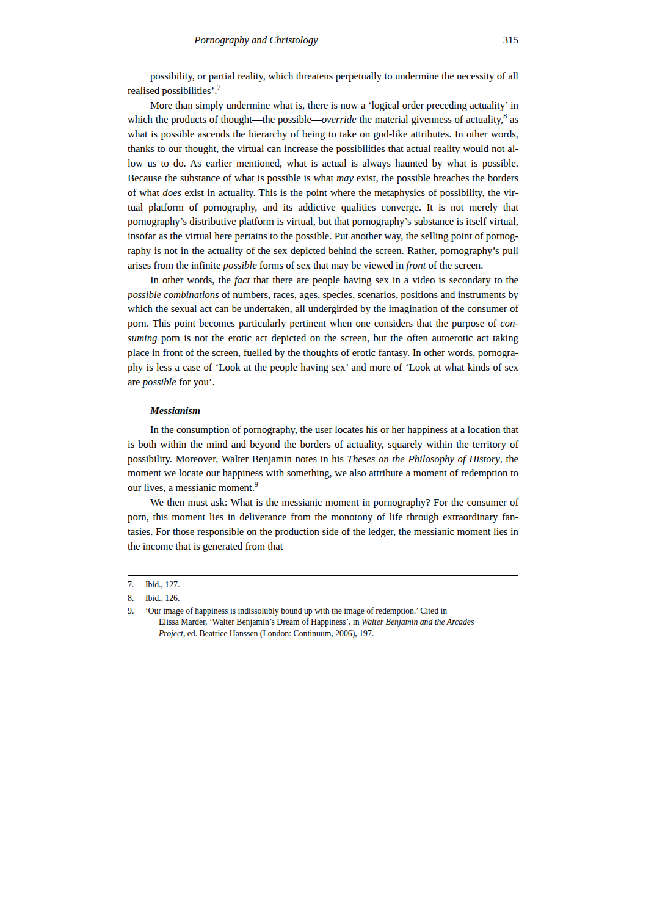Pornography and Christology 315
possibility, or partial reality, which threatens perpetually to undermine the necessity of all realised possibilities’.7
More than simply undermine what is, there is now a ‘logical order preceding actuality’ in which the products of thought—the possible—override the material givenness of actuality,8 as what is possible ascends the hierarchy of being to take on god-like attributes. In other words, thanks to our thought, the virtual can increase the possibilities that actual reality would not allow us to do. As earlier mentioned, what is actual is always haunted by what is possible. Because the substance of what is possible is what may exist, the possible breaches the borders of what does exist in actuality. This is the point where the metaphysics of possibility, the virtual platform of pornography, and its addictive qualities converge. It is not merely that pornography’s distributive platform is virtual, but that pornography’s substance is itself virtual, insofar as the virtual here pertains to the possible. Put another way, the selling point of pornography is not in the actuality of the sex depicted behind the screen. Rather, pornography’s pull arises from the infinite possible forms of sex that may be viewed in front of the screen.
In other words, the fact that there are people having sex in a video is secondary to the possible combinations of numbers, races, ages, species, scenarios, positions and instruments by which the sexual act can be undertaken, all undergirded by the imagination of the consumer of porn. This point becomes particularly pertinent when one considers that the purpose of consuming porn is not the erotic act depicted on the screen, but the often autoerotic act taking place in front of the screen, fuelled by the thoughts of erotic fantasy. In other words, pornography is less a case of ‘Look at the people having sex’ and more of ‘Look at what kinds of sex are possible for you’.
Messianism
In the consumption of pornography, the user locates his or her happiness at a location that is both within the mind and beyond the borders of actuality, squarely within the territory of possibility. Moreover, Walter Benjamin notes in his Theses on the Philosophy of History, the moment we locate our happiness with something, we also attribute a moment of redemption to our lives, a messianic moment.9
We then must ask: What is the messianic moment in pornography? For the consumer of porn, this moment lies in deliverance from the monotony of life through extraordinary fantasies. For those responsible on the production side of the ledger, the messianic moment lies in the income that is generated from that
7. Ibid., 127.
8. Ibid., 126.
9. ‘Our image of happiness is indissolubly bound up with the image of redemption.’ Cited in Elissa Marder, ‘Walter Benjamin’s Dream of Happiness’, in Walter Benjamin and the Arcades Project, ed. Beatrice Hanssen (London: Continuum, 2006), 197.